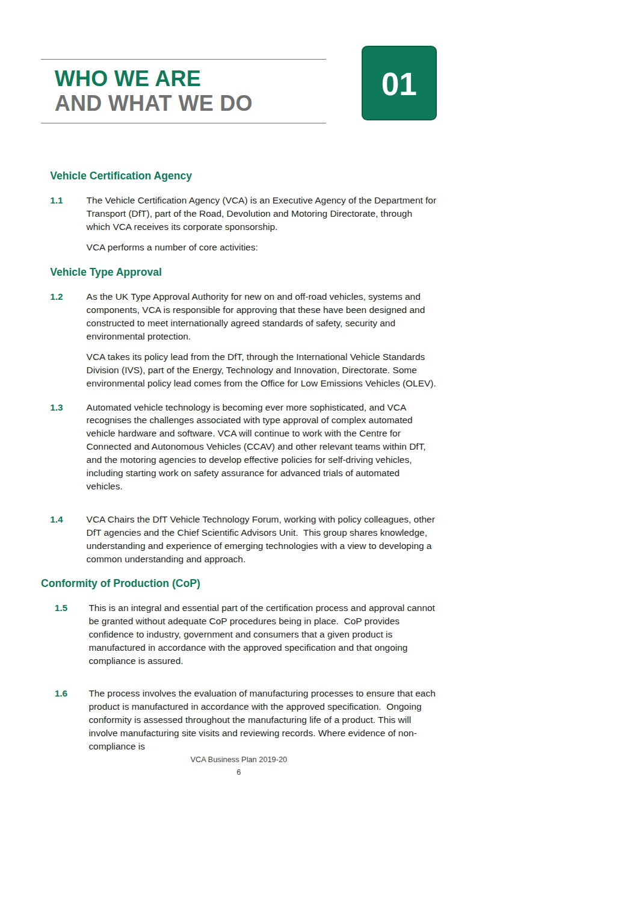WHO WE ARE
AND WHAT WE DO
01
Vehicle Certification Agency
1.1
The Vehicle Certification Agency (VCA) is an Executive Agency of the Department for Transport (DfT), part of the Road, Devolution and Motoring Directorate, through which VCA receives its corporate sponsorship.
VCA performs a number of core activities:
Vehicle Type Approval
1.2
As the UK Type Approval Authority for new on and off-road vehicles, systems and components, VCA is responsible for approving that these have been designed and constructed to meet internationally agreed standards of safety, security and environmental protection.
VCA takes its policy lead from the DfT, through the International Vehicle Standards Division (IVS), part of the Energy, Technology and Innovation, Directorate. Some environmental policy lead comes from the Office for Low Emissions Vehicles (OLEV).
1.3
Automated vehicle technology is becoming ever more sophisticated, and VCA recognises the challenges associated with type approval of complex automated vehicle hardware and software. VCA will continue to work with the Centre for Connected and Autonomous Vehicles (CCAV) and other relevant teams within DfT, and the motoring agencies to develop effective policies for self-driving vehicles, including starting work on safety assurance for advanced trials of automated vehicles.
1.4
VCA Chairs the DfT Vehicle Technology Forum, working with policy colleagues, other DfT agencies and the Chief Scientific Advisors Unit. This group shares knowledge, understanding and experience of emerging technologies with a view to developing a common understanding and approach.
Conformity of Production (CoP)
1.5
This is an integral and essential part of the certification process and approval cannot be granted without adequate CoP procedures being in place. CoP provides confidence to industry, government and consumers that a given product is manufactured in accordance with the approved specification and that ongoing compliance is assured.
1.6
The process involves the evaluation of manufacturing processes to ensure that each product is manufactured in accordance with the approved specification. Ongoing conformity is assessed throughout the manufacturing life of a product. This will involve manufacturing site visits and reviewing records. Where evidence of non-compliance is
VCA Business Plan 2019-20
6